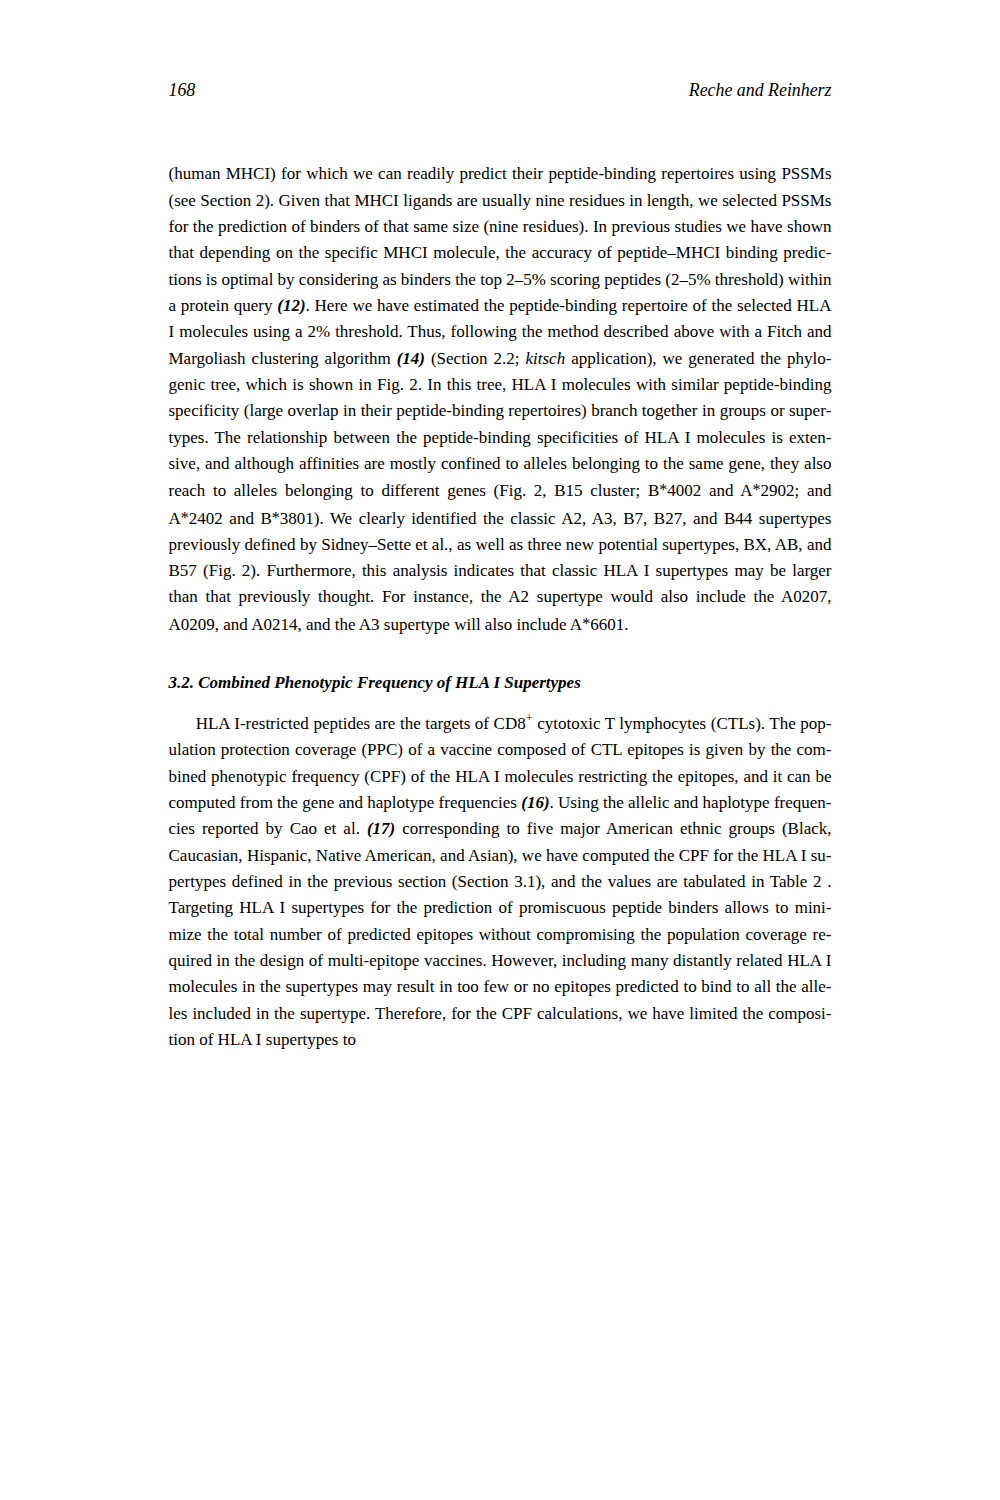168 Reche and Reinherz
(human MHCI) for which we can readily predict their peptide-binding repertoires using PSSMs (see Section 2). Given that MHCI ligands are usually nine residues in length, we selected PSSMs for the prediction of binders of that same size (nine residues). In previous studies we have shown that depending on the specific MHCI molecule, the accuracy of peptide–MHCI binding predictions is optimal by considering as binders the top 2–5% scoring peptides (2–5% threshold) within a protein query (12). Here we have estimated the peptide-binding repertoire of the selected HLA I molecules using a 2% threshold. Thus, following the method described above with a Fitch and Margoliash clustering algorithm (14) (Section 2.2; kitsch application), we generated the phylogenic tree, which is shown in Fig. 2. In this tree, HLA I molecules with similar peptide-binding specificity (large overlap in their peptide-binding repertoires) branch together in groups or supertypes. The relationship between the peptide-binding specificities of HLA I molecules is extensive, and although affinities are mostly confined to alleles belonging to the same gene, they also reach to alleles belonging to different genes (Fig. 2, B15 cluster; B*4002 and A*2902; and A*2402 and B*3801). We clearly identified the classic A2, A3, B7, B27, and B44 supertypes previously defined by Sidney–Sette et al., as well as three new potential supertypes, BX, AB, and B57 (Fig. 2). Furthermore, this analysis indicates that classic HLA I supertypes may be larger than that previously thought. For instance, the A2 supertype would also include the A0207, A0209, and A0214, and the A3 supertype will also include A*6601.
3.2. Combined Phenotypic Frequency of HLA I Supertypes
HLA I-restricted peptides are the targets of CD8+ cytotoxic T lymphocytes (CTLs). The population protection coverage (PPC) of a vaccine composed of CTL epitopes is given by the combined phenotypic frequency (CPF) of the HLA I molecules restricting the epitopes, and it can be computed from the gene and haplotype frequencies (16). Using the allelic and haplotype frequencies reported by Cao et al. (17) corresponding to five major American ethnic groups (Black, Caucasian, Hispanic, Native American, and Asian), we have computed the CPF for the HLA I supertypes defined in the previous section (Section 3.1), and the values are tabulated in Table 2 . Targeting HLA I supertypes for the prediction of promiscuous peptide binders allows to minimize the total number of predicted epitopes without compromising the population coverage required in the design of multi-epitope vaccines. However, including many distantly related HLA I molecules in the supertypes may result in too few or no epitopes predicted to bind to all the alleles included in the supertype. Therefore, for the CPF calculations, we have limited the composition of HLA I supertypes to